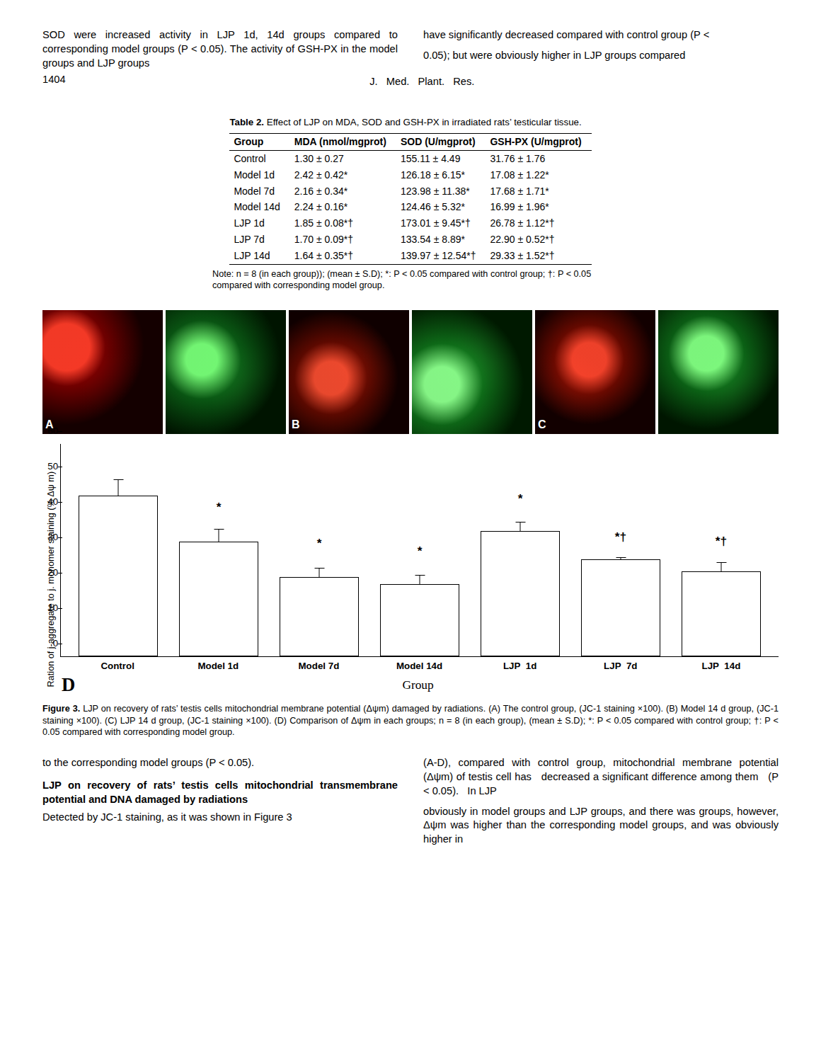SOD were increased activity in LJP 1d, 14d groups compared to corresponding model groups (P < 0.05). The activity of GSH-PX in the model groups and LJP groups
have significantly decreased compared with control group (P <
0.05); but were obviously higher in LJP groups compared
1404
J. Med. Plant. Res.
Table 2. Effect of LJP on MDA, SOD and GSH-PX in irradiated rats’ testicular tissue.
| Group | MDA (nmol/mgprot) | SOD (U/mgprot) | GSH-PX (U/mgprot) |
| --- | --- | --- | --- |
| Control | 1.30 ± 0.27 | 155.11 ± 4.49 | 31.76 ± 1.76 |
| Model 1d | 2.42 ± 0.42* | 126.18 ± 6.15* | 17.08 ± 1.22* |
| Model 7d | 2.16 ± 0.34* | 123.98 ± 11.38* | 17.68 ± 1.71* |
| Model 14d | 2.24 ± 0.16* | 124.46 ± 5.32* | 16.99 ± 1.96* |
| LJP 1d | 1.85 ± 0.08*† | 173.01 ± 9.45*† | 26.78 ± 1.12*† |
| LJP 7d | 1.70 ± 0.09*† | 133.54 ± 8.89* | 22.90 ± 0.52*† |
| LJP 14d | 1.64 ± 0.35*† | 139.97 ± 12.54*† | 29.33 ± 1.52*† |
Note: n = 8 (in each group)); (mean ± S.D); *: P < 0.05 compared with control group; †: P < 0.05 compared with corresponding model group.
A
B
C
Ration of j-aggregate to j. monomer staining (% Δψ m)
60
50
40
30
20
10
0
*
*
*
*
*†
*†
D
Control Model 1d Model 7d Model 14d LJP 1d LJP 7d LJP 14d
Group
Figure 3. LJP on recovery of rats’ testis cells mitochondrial membrane potential (Δψm) damaged by radiations. (A) The control group, (JC-1 staining ×100). (B) Model 14 d group, (JC-1 staining ×100). (C) LJP 14 d group, (JC-1 staining ×100). (D) Comparison of Δψm in each groups; n = 8 (in each group), (mean ± S.D); *: P < 0.05 compared with control group; †: P < 0.05 compared with corresponding model group.
to the corresponding model groups (P < 0.05).
LJP on recovery of rats’ testis cells mitochondrial transmembrane potential and DNA damaged by radiations
Detected by JC-1 staining, as it was shown in Figure 3
(A-D), compared with control group, mitochondrial membrane potential (Δψm) of testis cell has decreased a significant difference among them (P < 0.05). In LJP
obviously in model groups and LJP groups, and there was groups, however, Δψm was higher than the corresponding model groups, and was obviously higher in